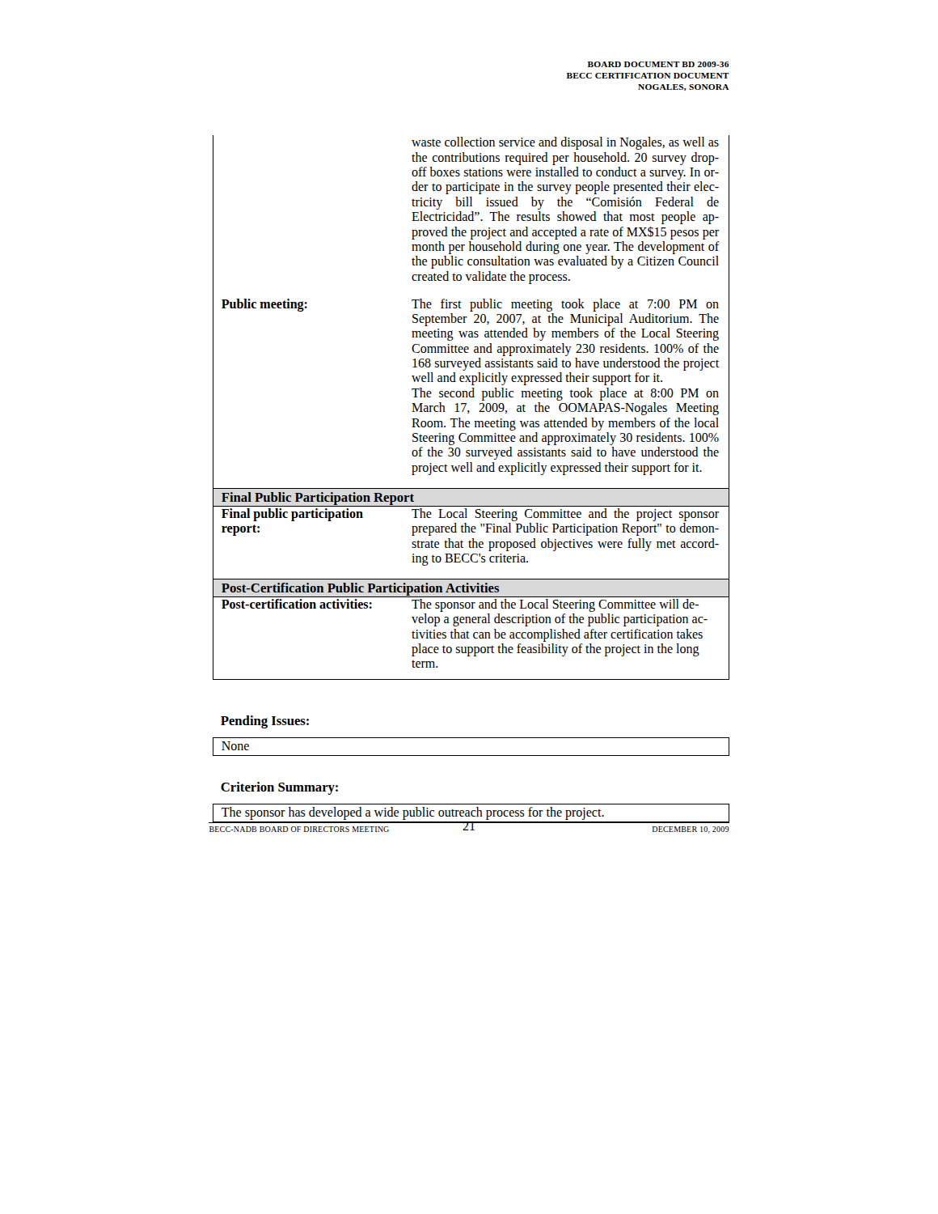BOARD DOCUMENT BD 2009-36
BECC CERTIFICATION DOCUMENT
NOGALES, SONORA
waste collection service and disposal in Nogales, as well as the contributions required per household. 20 survey drop-off boxes stations were installed to conduct a survey. In order to participate in the survey people presented their electricity bill issued by the “Comisión Federal de Electricidad”. The results showed that most people approved the project and accepted a rate of MX$15 pesos per month per household during one year. The development of the public consultation was evaluated by a Citizen Council created to validate the process.
Public meeting:
The first public meeting took place at 7:00 PM on September 20, 2007, at the Municipal Auditorium. The meeting was attended by members of the Local Steering Committee and approximately 230 residents. 100% of the 168 surveyed assistants said to have understood the project well and explicitly expressed their support for it.
The second public meeting took place at 8:00 PM on March 17, 2009, at the OOMAPAS-Nogales Meeting Room. The meeting was attended by members of the local Steering Committee and approximately 30 residents. 100% of the 30 surveyed assistants said to have understood the project well and explicitly expressed their support for it.
Final Public Participation Report
Final public participation report:
The Local Steering Committee and the project sponsor prepared the "Final Public Participation Report" to demonstrate that the proposed objectives were fully met according to BECC's criteria.
Post-Certification Public Participation Activities
Post-certification activities:
The sponsor and the Local Steering Committee will develop a general description of the public participation activities that can be accomplished after certification takes place to support the feasibility of the project in the long term.
Pending Issues:
None
Criterion Summary:
The sponsor has developed a wide public outreach process for the project.
BECC-NADB BOARD OF DIRECTORS MEETING
21
DECEMBER 10, 2009